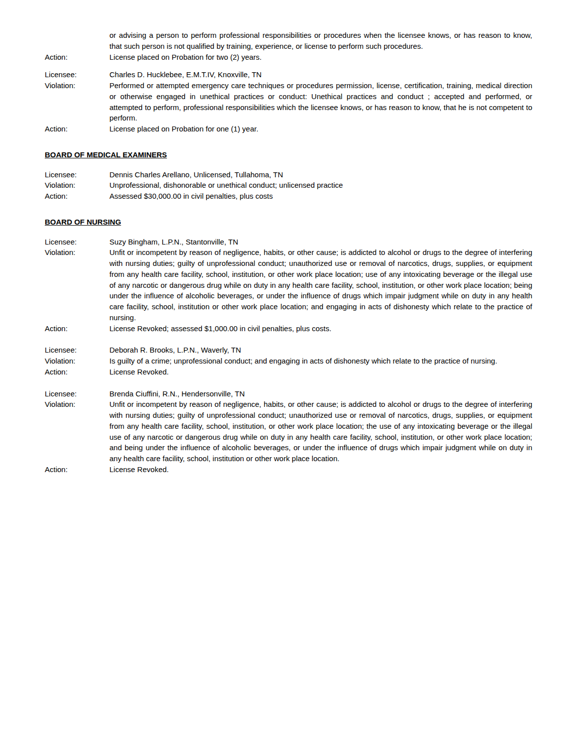or advising a person to perform professional responsibilities or procedures when the licensee knows, or has reason to know, that such person is not qualified by training, experience, or license to perform such procedures.
Action:
License placed on Probation for two (2) years.
Licensee:
Charles D. Hucklebee, E.M.T.IV, Knoxville, TN
Violation:
Performed or attempted emergency care techniques or procedures permission, license, certification, training, medical direction or otherwise engaged in unethical practices or conduct: Unethical practices and conduct ; accepted and performed, or attempted to perform, professional responsibilities which the licensee knows, or has reason to know, that he is not competent to perform.
Action:
License placed on Probation for one (1) year.
BOARD OF MEDICAL EXAMINERS
Licensee:
Dennis Charles Arellano, Unlicensed, Tullahoma, TN
Violation:
Unprofessional, dishonorable or unethical conduct; unlicensed practice
Action:
Assessed $30,000.00 in civil penalties, plus costs
BOARD OF NURSING
Licensee:
Suzy Bingham, L.P.N., Stantonville, TN
Violation:
Unfit or incompetent by reason of negligence, habits, or other cause; is addicted to alcohol or drugs to the degree of interfering with nursing duties; guilty of unprofessional conduct; unauthorized use or removal of narcotics, drugs, supplies, or equipment from any health care facility, school, institution, or other work place location; use of any intoxicating beverage or the illegal use of any narcotic or dangerous drug while on duty in any health care facility, school, institution, or other work place location; being under the influence of alcoholic beverages, or under the influence of drugs which impair judgment while on duty in any health care facility, school, institution or other work place location; and engaging in acts of dishonesty which relate to the practice of nursing.
Action:
License Revoked; assessed $1,000.00 in civil penalties, plus costs.
Licensee:
Deborah R. Brooks, L.P.N., Waverly, TN
Violation:
Is guilty of a crime; unprofessional conduct; and engaging in acts of dishonesty which relate to the practice of nursing.
Action:
License Revoked.
Licensee:
Brenda Ciuffini, R.N., Hendersonville, TN
Violation:
Unfit or incompetent by reason of negligence, habits, or other cause; is addicted to alcohol or drugs to the degree of interfering with nursing duties; guilty of unprofessional conduct; unauthorized use or removal of narcotics, drugs, supplies, or equipment from any health care facility, school, institution, or other work place location; the use of any intoxicating beverage or the illegal use of any narcotic or dangerous drug while on duty in any health care facility, school, institution, or other work place location; and being under the influence of alcoholic beverages, or under the influence of drugs which impair judgment while on duty in any health care facility, school, institution or other work place location.
Action:
License Revoked.